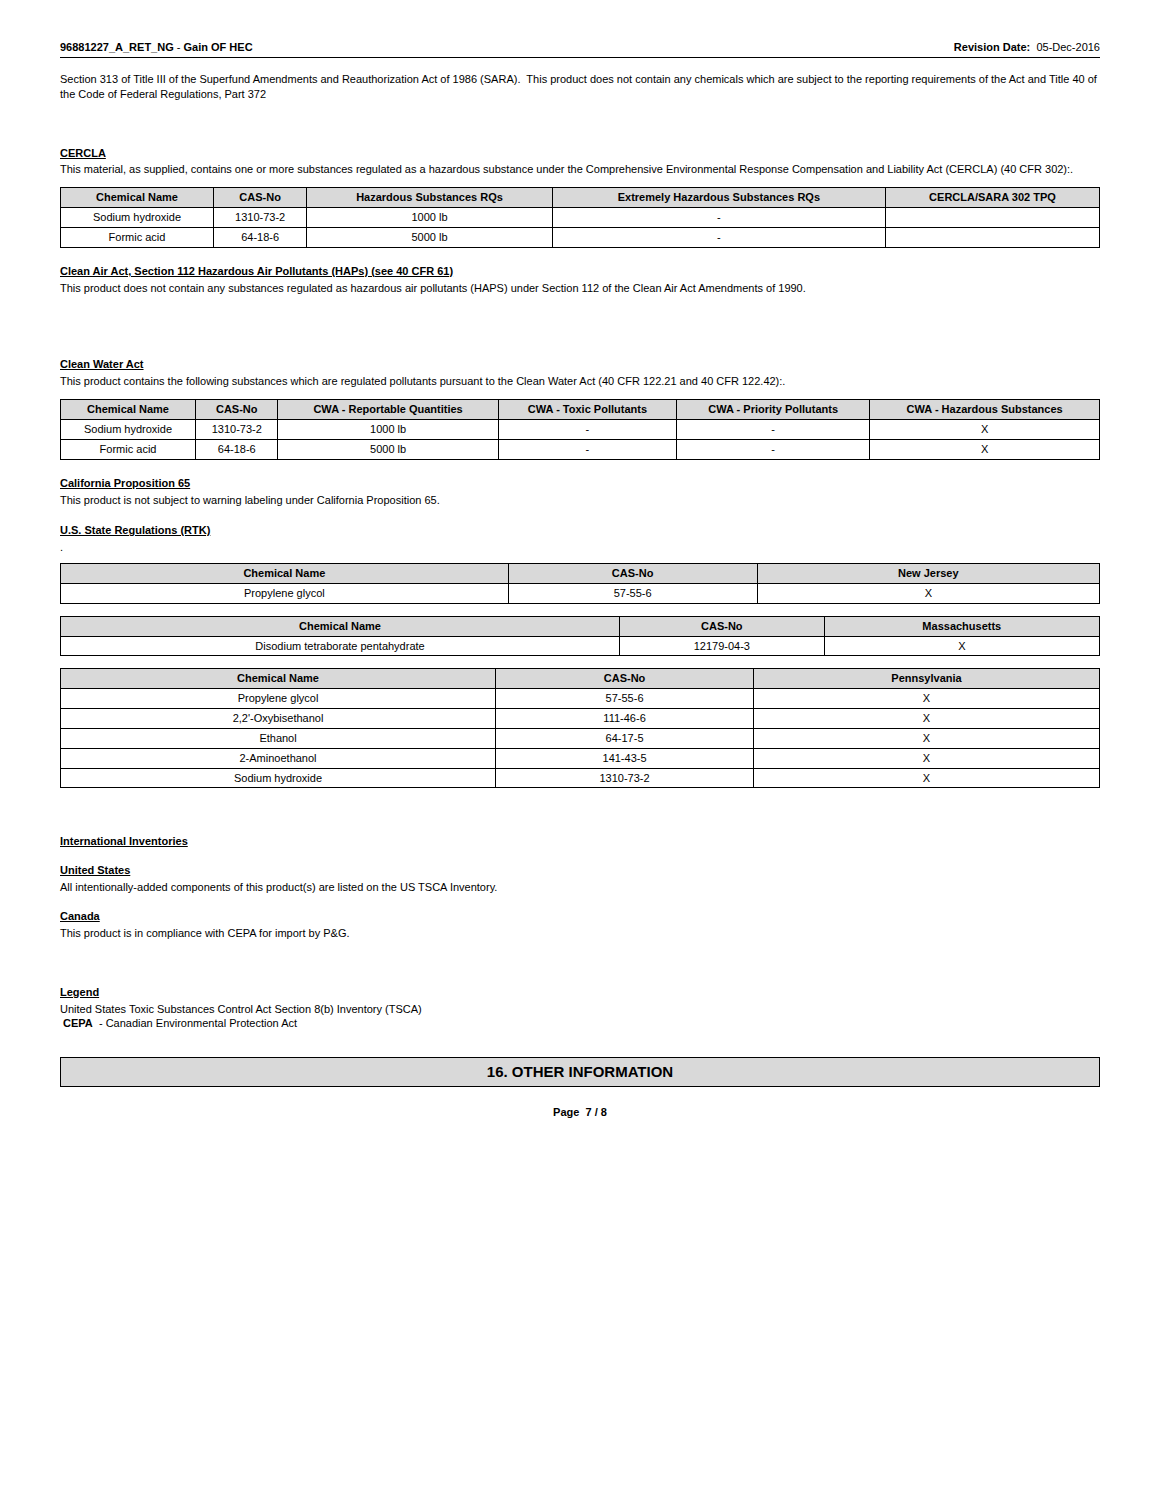96881227_A_RET_NG - Gain OF HEC
Revision Date: 05-Dec-2016
Section 313 of Title III of the Superfund Amendments and Reauthorization Act of 1986 (SARA). This product does not contain any chemicals which are subject to the reporting requirements of the Act and Title 40 of the Code of Federal Regulations, Part 372
CERCLA
This material, as supplied, contains one or more substances regulated as a hazardous substance under the Comprehensive Environmental Response Compensation and Liability Act (CERCLA) (40 CFR 302):.
| Chemical Name | CAS-No | Hazardous Substances RQs | Extremely Hazardous Substances RQs | CERCLA/SARA 302 TPQ |
| --- | --- | --- | --- | --- |
| Sodium hydroxide | 1310-73-2 | 1000 lb | - | |
| Formic acid | 64-18-6 | 5000 lb | - | |
Clean Air Act, Section 112 Hazardous Air Pollutants (HAPs) (see 40 CFR 61)
This product does not contain any substances regulated as hazardous air pollutants (HAPS) under Section 112 of the Clean Air Act Amendments of 1990.
Clean Water Act
This product contains the following substances which are regulated pollutants pursuant to the Clean Water Act (40 CFR 122.21 and 40 CFR 122.42):.
| Chemical Name | CAS-No | CWA - Reportable Quantities | CWA - Toxic Pollutants | CWA - Priority Pollutants | CWA - Hazardous Substances |
| --- | --- | --- | --- | --- | --- |
| Sodium hydroxide | 1310-73-2 | 1000 lb | - | - | X |
| Formic acid | 64-18-6 | 5000 lb | - | - | X |
California Proposition 65
This product is not subject to warning labeling under California Proposition 65.
U.S. State Regulations (RTK)
.
| Chemical Name | CAS-No | New Jersey |
| --- | --- | --- |
| Propylene glycol | 57-55-6 | X |
| Chemical Name | CAS-No | Massachusetts |
| --- | --- | --- |
| Disodium tetraborate pentahydrate | 12179-04-3 | X |
| Chemical Name | CAS-No | Pennsylvania |
| --- | --- | --- |
| Propylene glycol | 57-55-6 | X |
| 2,2'-Oxybisethanol | 111-46-6 | X |
| Ethanol | 64-17-5 | X |
| 2-Aminoethanol | 141-43-5 | X |
| Sodium hydroxide | 1310-73-2 | X |
International Inventories
United States
All intentionally-added components of this product(s) are listed on the US TSCA Inventory.
Canada
This product is in compliance with CEPA for import by P&G.
Legend
United States Toxic Substances Control Act Section 8(b) Inventory (TSCA)
CEPA - Canadian Environmental Protection Act
16. OTHER INFORMATION
Page 7 / 8